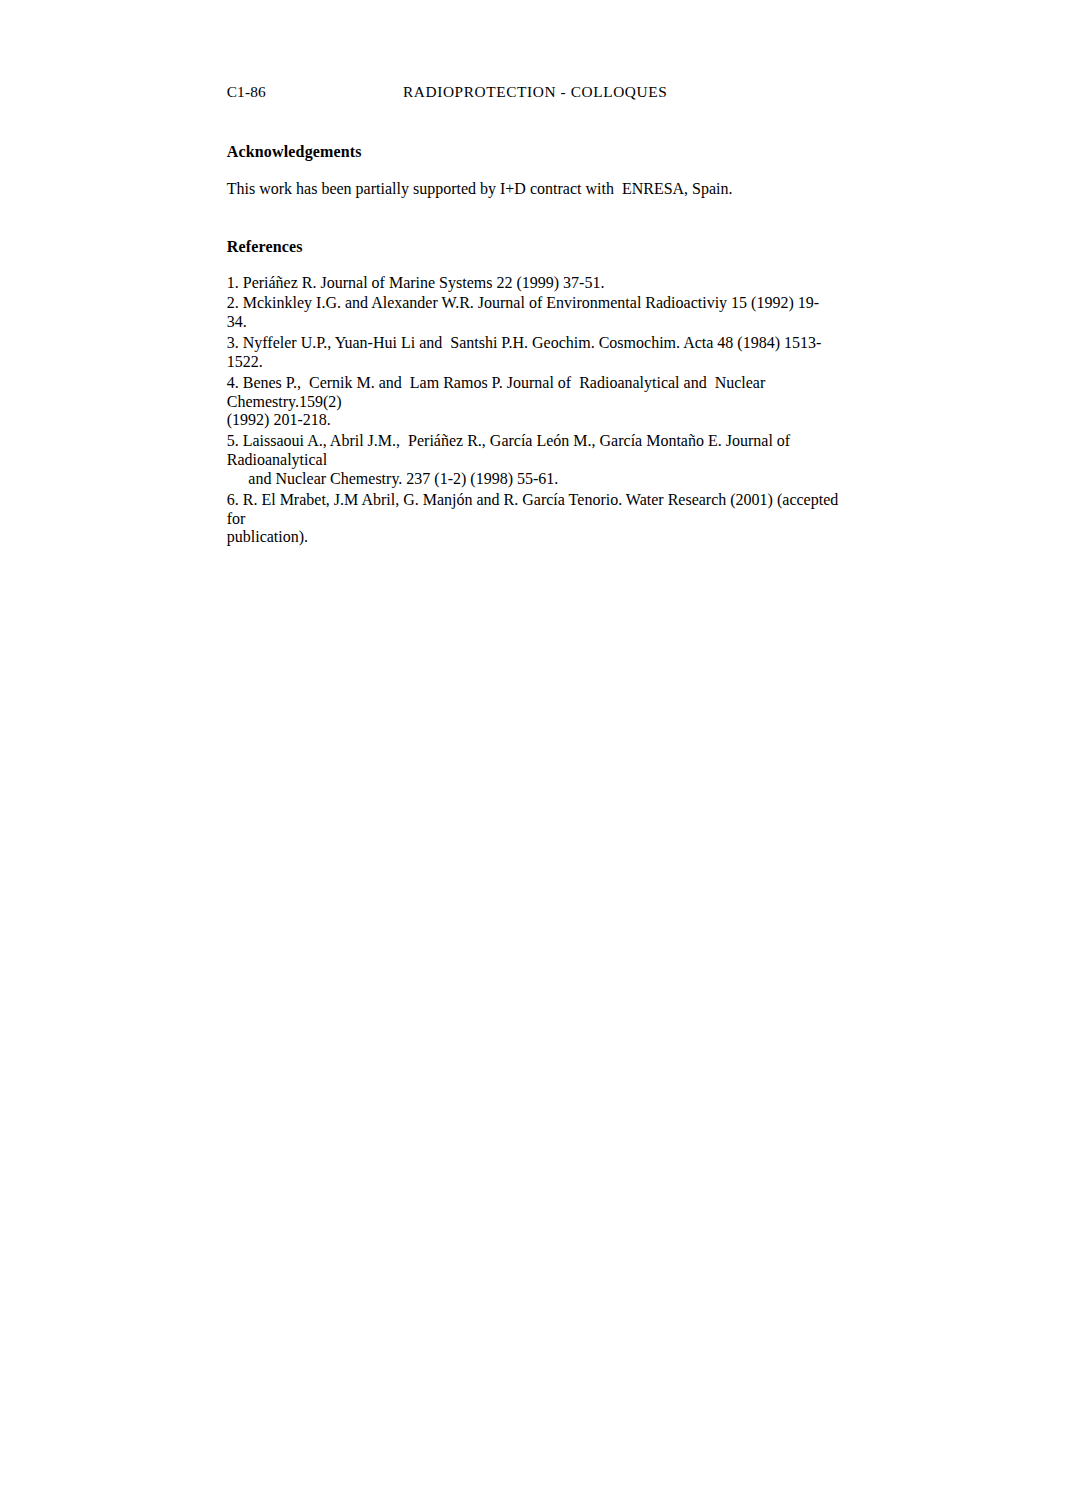C1-86
RADIOPROTECTION - COLLOQUES
Acknowledgements
This work has been partially supported by I+D contract with ENRESA, Spain.
References
1. Periáñez R. Journal of Marine Systems 22 (1999) 37-51.
2. Mckinkley I.G. and Alexander W.R. Journal of Environmental Radioactiviy 15 (1992) 19-34.
3. Nyffeler U.P., Yuan-Hui Li and Santshi P.H. Geochim. Cosmochim. Acta 48 (1984) 1513-1522.
4. Benes P., Cernik M. and Lam Ramos P. Journal of Radioanalytical and Nuclear Chemestry.159(2) (1992) 201-218.
5. Laissaoui A., Abril J.M., Periáñez R., García León M., García Montaño E. Journal of Radioanalytical and Nuclear Chemestry. 237 (1-2) (1998) 55-61.
6. R. El Mrabet, J.M Abril, G. Manjón and R. García Tenorio. Water Research (2001) (accepted for publication).